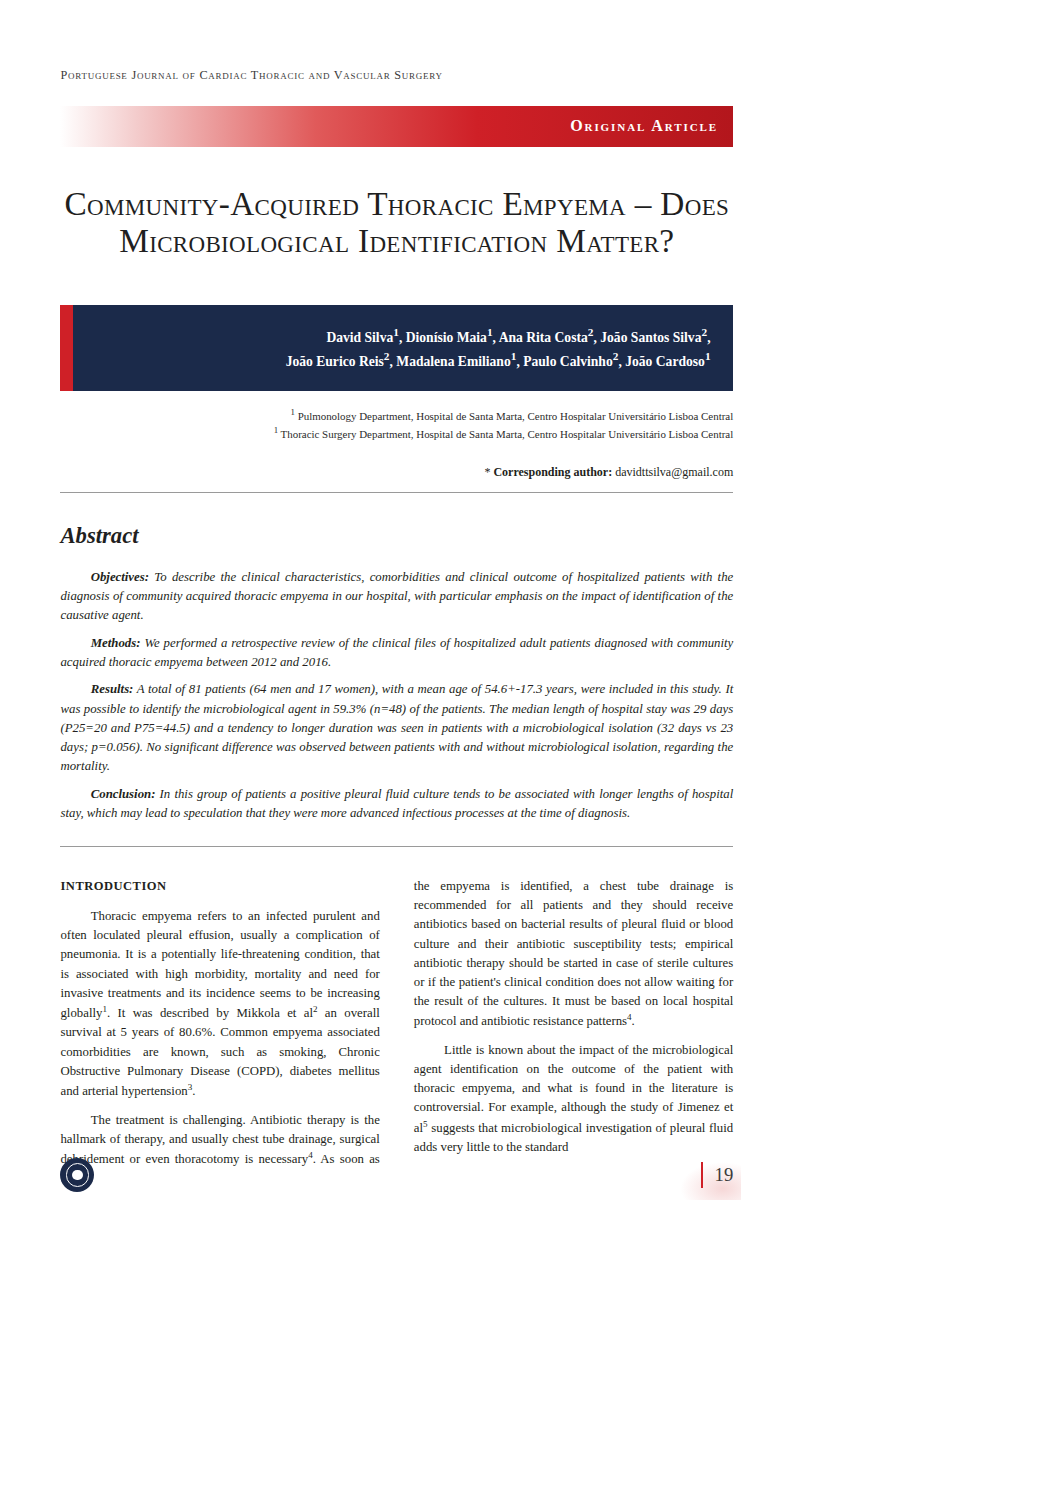Portuguese Journal of Cardiac Thoracic and Vascular Surgery
Original Article
Community-Acquired Thoracic Empyema – Does Microbiological Identification Matter?
David Silva1, Dionísio Maia1, Ana Rita Costa2, João Santos Silva2,
João Eurico Reis2, Madalena Emiliano1, Paulo Calvinho2, João Cardoso1
1 Pulmonology Department, Hospital de Santa Marta, Centro Hospitalar Universitário Lisboa Central
1 Thoracic Surgery Department, Hospital de Santa Marta, Centro Hospitalar Universitário Lisboa Central
* Corresponding author: davidttsilva@gmail.com
Abstract
Objectives: To describe the clinical characteristics, comorbidities and clinical outcome of hospitalized patients with the diagnosis of community acquired thoracic empyema in our hospital, with particular emphasis on the impact of identification of the causative agent.
Methods: We performed a retrospective review of the clinical files of hospitalized adult patients diagnosed with community acquired thoracic empyema between 2012 and 2016.
Results: A total of 81 patients (64 men and 17 women), with a mean age of 54.6+-17.3 years, were included in this study. It was possible to identify the microbiological agent in 59.3% (n=48) of the patients. The median length of hospital stay was 29 days (P25=20 and P75=44.5) and a tendency to longer duration was seen in patients with a microbiological isolation (32 days vs 23 days; p=0.056). No significant difference was observed between patients with and without microbiological isolation, regarding the mortality.
Conclusion: In this group of patients a positive pleural fluid culture tends to be associated with longer lengths of hospital stay, which may lead to speculation that they were more advanced infectious processes at the time of diagnosis.
INTRODUCTION
Thoracic empyema refers to an infected purulent and often loculated pleural effusion, usually a complication of pneumonia. It is a potentially life-threatening condition, that is associated with high morbidity, mortality and need for invasive treatments and its incidence seems to be increasing globally1. It was described by Mikkola et al2 an overall survival at 5 years of 80.6%. Common empyema associated comorbidities are known, such as smoking, Chronic Obstructive Pulmonary Disease (COPD), diabetes mellitus and arterial hypertension3.
The treatment is challenging. Antibiotic therapy is the hallmark of therapy, and usually chest tube drainage, surgical debridement or even thoracotomy is necessary4. As soon as the empyema is identified, a chest tube drainage is recommended for all patients and they should receive antibiotics based on bacterial results of pleural fluid or blood culture and their antibiotic susceptibility tests; empirical antibiotic therapy should be started in case of sterile cultures or if the patient's clinical condition does not allow waiting for the result of the cultures. It must be based on local hospital protocol and antibiotic resistance patterns4.
Little is known about the impact of the microbiological agent identification on the outcome of the patient with thoracic empyema, and what is found in the literature is controversial. For example, although the study of Jimenez et al5 suggests that microbiological investigation of pleural fluid adds very little to the standard
19